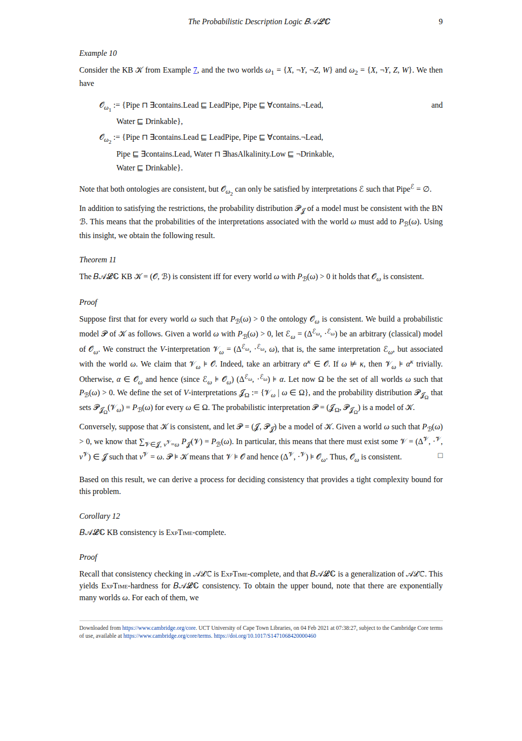The Probabilistic Description Logic 𝐵𝒜ℒℂ 9
Example 10
Consider the KB 𝒦 from Example 7, and the two worlds ω1 = {X, ¬Y, ¬Z, W} and ω2 = {X, ¬Y, Z, W}. We then have
𝒪ω1 := {Pipe ⊓ ∃contains.Lead ⊑ LeadPipe, Pipe ⊑ ∀contains.¬Lead, Water ⊑ Drinkable},
and
𝒪ω2 := {Pipe ⊓ ∃contains.Lead ⊑ LeadPipe, Pipe ⊑ ∀contains.¬Lead, Pipe ⊑ ∃contains.Lead, Water ⊓ ∃hasAlkalinity.Low ⊑ ¬Drinkable, Water ⊑ Drinkable}.
Note that both ontologies are consistent, but 𝒪ω2 can only be satisfied by interpretations ℰ such that Pipeℰ = ∅.
In addition to satisfying the restrictions, the probability distribution 𝒫𝒥 of a model must be consistent with the BN ℬ. This means that the probabilities of the interpretations associated with the world ω must add to Pℬ(ω). Using this insight, we obtain the following result.
Theorem 11
The 𝐵𝒜ℒℂ KB 𝒦 = (𝒪, ℬ) is consistent iff for every world ω with Pℬ(ω) > 0 it holds that 𝒪ω is consistent.
Proof
Suppose first that for every world ω such that Pℬ(ω) > 0 the ontology 𝒪ω is consistent. We build a probabilistic model 𝒫 of 𝒦 as follows. Given a world ω with Pℬ(ω) > 0, let ℰω = (Δℰω, ·ℰω) be an arbitrary (classical) model of 𝒪ω. We construct the V-interpretation 𝒱ω = (Δℰω, ·ℰω, ω), that is, the same interpretation ℰω, but associated with the world ω. We claim that 𝒱ω ⊧ 𝒪. Indeed, take an arbitrary ακ ∈ 𝒪. If ω ⊭ κ, then 𝒱ω ⊧ ακ trivially. Otherwise, α ∈ 𝒪ω and hence (since ℰω ⊧ 𝒪ω) (Δℰω, ·ℰω) ⊧ α. Let now Ω be the set of all worlds ω such that Pℬ(ω) > 0. We define the set of V-interpretations 𝒥Ω := {𝒱ω | ω ∈ Ω}, and the probability distribution 𝒫𝒥Ω that sets 𝒫𝒥Ω(𝒱ω) = Pℬ(ω) for every ω ∈ Ω. The probabilistic interpretation 𝒫 = (𝒥Ω, 𝒫𝒥Ω) is a model of 𝒦.
Conversely, suppose that 𝒦 is consistent, and let 𝒫 = (𝒥, 𝒫𝒥) be a model of 𝒦. Given a world ω such that Pℬ(ω) > 0, we know that ∑𝒱∈𝒥, v𝒱=ω P𝒥(𝒱) = Pℬ(ω). In particular, this means that there must exist some 𝒱 = (Δ𝒱, ·𝒱, v𝒱) ∈ 𝒥 such that v𝒱 = ω. 𝒫 ⊧ 𝒦 means that 𝒱 ⊧ 𝒪 and hence (Δ𝒱, ·𝒱) ⊧ 𝒪ω. Thus, 𝒪ω is consistent. □
Based on this result, we can derive a process for deciding consistency that provides a tight complexity bound for this problem.
Corollary 12
𝐵𝒜ℒℂ KB consistency is ExpTime-complete.
Proof
Recall that consistency checking in 𝒜ℒℂ is ExpTime-complete, and that 𝐵𝒜ℒℂ is a generalization of 𝒜ℒℂ. This yields ExpTime-hardness for 𝐵𝒜ℒℂ consistency. To obtain the upper bound, note that there are exponentially many worlds ω. For each of them, we
Downloaded from https://www.cambridge.org/core. UCT University of Cape Town Libraries, on 04 Feb 2021 at 07:38:27, subject to the Cambridge Core terms of use, available at https://www.cambridge.org/core/terms. https://doi.org/10.1017/S1471068420000460